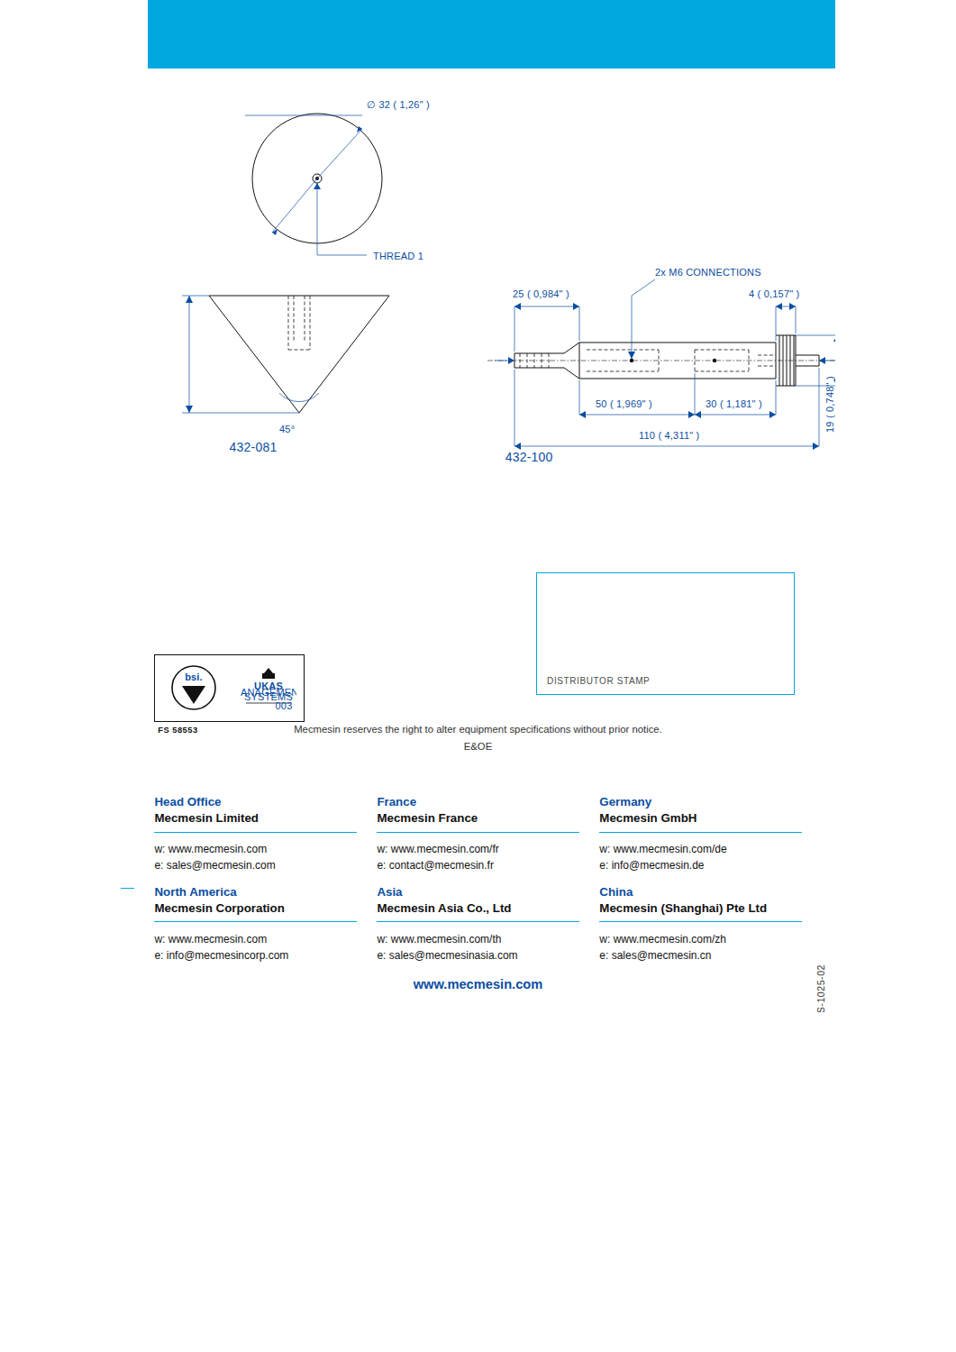∅ 32 ( 1,26" ) THREAD 1 38,6 ( 1,52" ) 45° 25 ( 0,984" ) 2x M6 CONNECTIONS 4 ( 0,157" ) THREAD 1 THREAD 2 50 ( 1,969" ) 30 ( 1,181" ) 110 ( 4,311" ) 19 ( 0,748" )
432-081
432-100
DISTRIBUTOR STAMP
bsi. UKAS MANAGEMENT SYSTEMS 003
FS 58553
Mecmesin reserves the right to alter equipment specifications without prior notice. E&OE
Head Office
Mecmesin Limited
w: www.mecmesin.com
e: sales@mecmesin.com
France
Mecmesin France
w: www.mecmesin.com/fr
e: contact@mecmesin.fr
Germany
Mecmesin GmbH
w: www.mecmesin.com/de
e: info@mecmesin.de
North America
Mecmesin Corporation
w: www.mecmesin.com
e: info@mecmesincorp.com
Asia
Mecmesin Asia Co., Ltd
w: www.mecmesin.com/th
e: sales@mecmesinasia.com
China
Mecmesin (Shanghai) Pte Ltd
w: www.mecmesin.com/zh
e: sales@mecmesin.cn
www.mecmesin.com
DS-1025-02